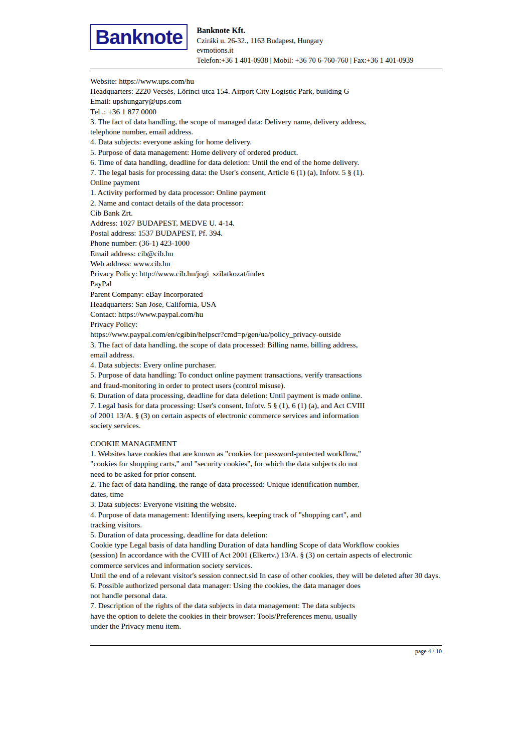Banknote
Banknote Kft.
Cziráki u. 26-32., 1163 Budapest, Hungary
evmotions.it
Telefon:+36 1 401-0938 | Mobil: +36 70 6-760-760 | Fax:+36 1 401-0939
Website: https://www.ups.com/hu
Headquarters: 2220 Vecsés, Lőrinci utca 154. Airport City Logistic Park, building G
Email: upshungary@ups.com
Tel .: +36 1 877 0000
3. The fact of data handling, the scope of managed data: Delivery name, delivery address,
telephone number, email address.
4. Data subjects: everyone asking for home delivery.
5. Purpose of data management: Home delivery of ordered product.
6. Time of data handling, deadline for data deletion: Until the end of the home delivery.
7. The legal basis for processing data: the User's consent, Article 6 (1) (a), Infotv. 5 § (1).
Online payment
1. Activity performed by data processor: Online payment
2. Name and contact details of the data processor:
Cib Bank Zrt.
Address: 1027 BUDAPEST, MEDVE U. 4-14.
Postal address: 1537 BUDAPEST, Pf. 394.
Phone number: (36-1) 423-1000
Email address: cib@cib.hu
Web address: www.cib.hu
Privacy Policy: http://www.cib.hu/jogi_szilatkozat/index
PayPal
Parent Company: eBay Incorporated
Headquarters: San Jose, California, USA
Contact: https://www.paypal.com/hu
Privacy Policy:
https://www.paypal.com/en/cgibin/helpscr?cmd=p/gen/ua/policy_privacy-outside
3. The fact of data handling, the scope of data processed: Billing name, billing address,
email address.
4. Data subjects: Every online purchaser.
5. Purpose of data handling: To conduct online payment transactions, verify transactions
and fraud-monitoring in order to protect users (control misuse).
6. Duration of data processing, deadline for data deletion: Until payment is made online.
7. Legal basis for data processing: User's consent, Infotv. 5 § (1), 6 (1) (a), and Act CVIII
of 2001 13/A. § (3) on certain aspects of electronic commerce services and information
society services.
COOKIE MANAGEMENT
1. Websites have cookies that are known as "cookies for password-protected workflow,"
"cookies for shopping carts," and "security cookies", for which the data subjects do not
need to be asked for prior consent.
2. The fact of data handling, the range of data processed: Unique identification number,
dates, time
3. Data subjects: Everyone visiting the website.
4. Purpose of data management: Identifying users, keeping track of "shopping cart", and
tracking visitors.
5. Duration of data processing, deadline for data deletion:
Cookie type Legal basis of data handling Duration of data handling Scope of data Workflow cookies
(session) In accordance with the CVIII of Act 2001 (Elkertv.) 13/A. § (3) on certain aspects of electronic commerce services and information society services.
Until the end of a relevant visitor's session connect.sid In case of other cookies, they will be deleted after 30 days.
6. Possible authorized personal data manager: Using the cookies, the data manager does
not handle personal data.
7. Description of the rights of the data subjects in data management: The data subjects
have the option to delete the cookies in their browser: Tools/Preferences menu, usually
under the Privacy menu item.
page 4 / 10